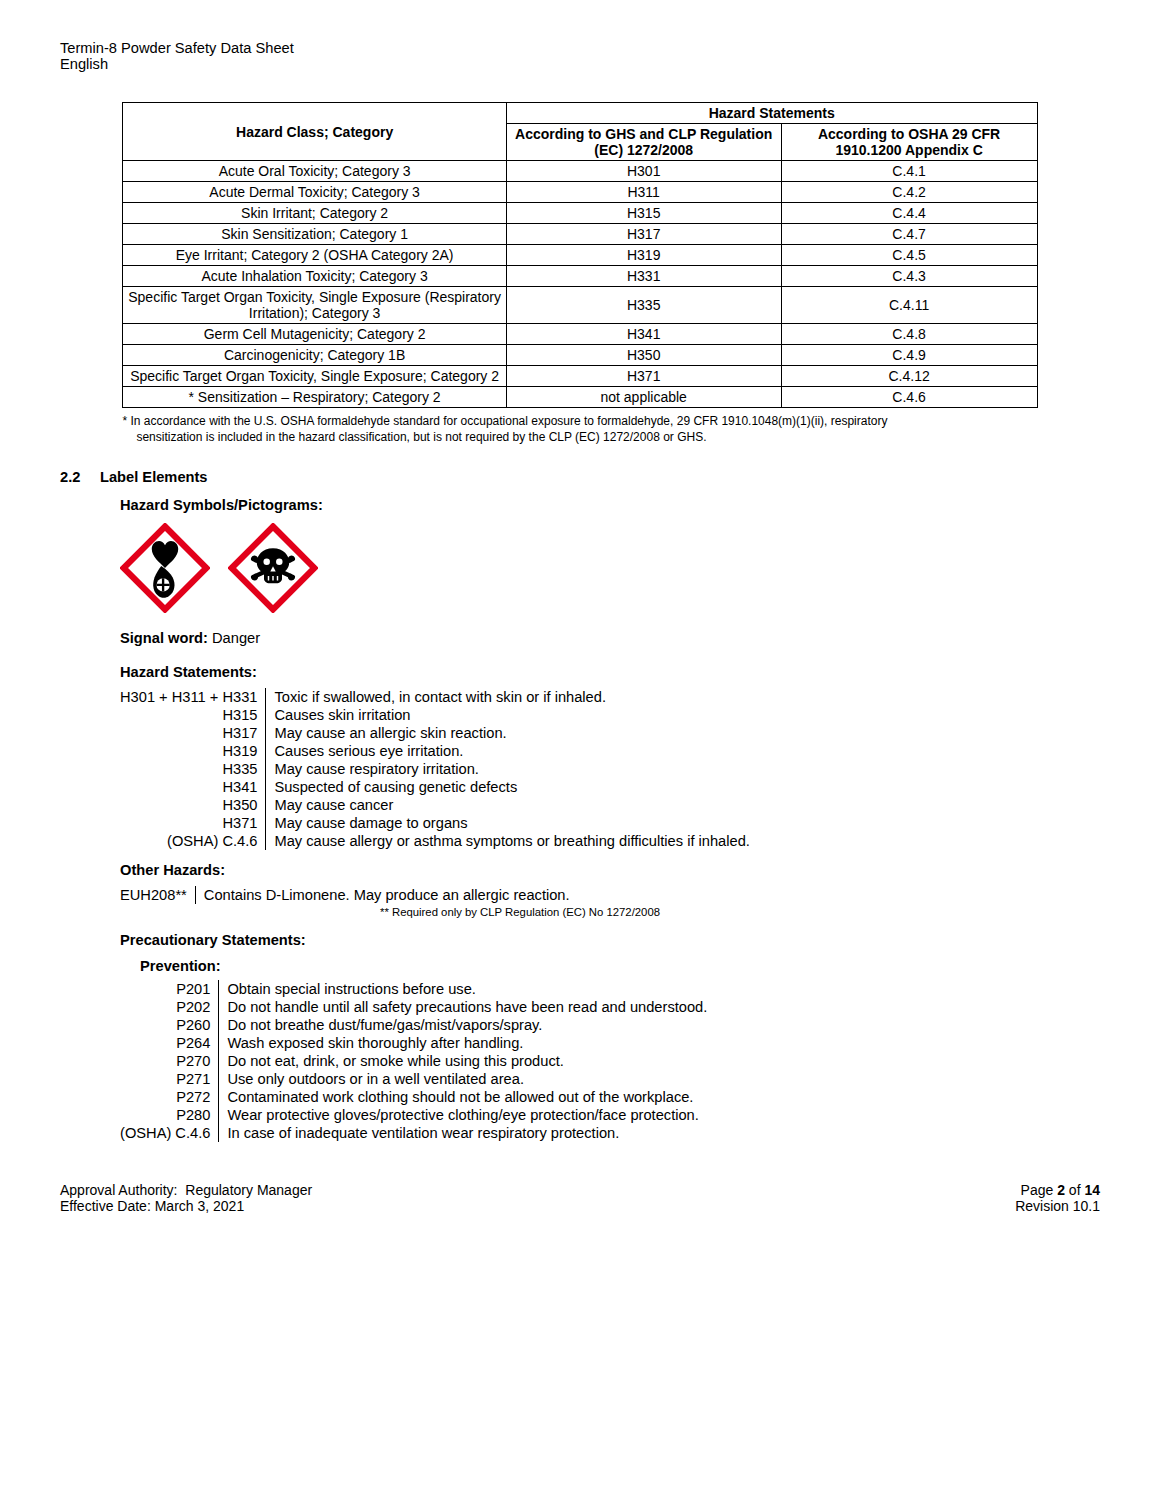Termin-8 Powder Safety Data Sheet
English
| Hazard Class; Category | Hazard Statements |
| --- | --- |
| According to GHS and CLP Regulation (EC) 1272/2008 | According to OSHA 29 CFR 1910.1200 Appendix C |
| Acute Oral Toxicity; Category 3 | H301 | C.4.1 |
| Acute Dermal Toxicity; Category 3 | H311 | C.4.2 |
| Skin Irritant; Category 2 | H315 | C.4.4 |
| Skin Sensitization; Category 1 | H317 | C.4.7 |
| Eye Irritant; Category 2 (OSHA Category 2A) | H319 | C.4.5 |
| Acute Inhalation Toxicity; Category 3 | H331 | C.4.3 |
| Specific Target Organ Toxicity, Single Exposure (Respiratory Irritation); Category 3 | H335 | C.4.11 |
| Germ Cell Mutagenicity; Category 2 | H341 | C.4.8 |
| Carcinogenicity; Category 1B | H350 | C.4.9 |
| Specific Target Organ Toxicity, Single Exposure; Category 2 | H371 | C.4.12 |
| * Sensitization – Respiratory; Category 2 | not applicable | C.4.6 |
* In accordance with the U.S. OSHA formaldehyde standard for occupational exposure to formaldehyde, 29 CFR 1910.1048(m)(1)(ii), respiratory sensitization is included in the hazard classification, but is not required by the CLP (EC) 1272/2008 or GHS.
2.2 Label Elements
Hazard Symbols/Pictograms:
Signal word: Danger
Hazard Statements:
| H301 + H311 + H331 | Toxic if swallowed, in contact with skin or if inhaled. |
| H315 | Causes skin irritation |
| H317 | May cause an allergic skin reaction. |
| H319 | Causes serious eye irritation. |
| H335 | May cause respiratory irritation. |
| H341 | Suspected of causing genetic defects |
| H350 | May cause cancer |
| H371 | May cause damage to organs |
| (OSHA) C.4.6 | May cause allergy or asthma symptoms or breathing difficulties if inhaled. |
Other Hazards:
| EUH208** | Contains D-Limonene. May produce an allergic reaction. |
** Required only by CLP Regulation (EC) No 1272/2008
Precautionary Statements:
Prevention:
| P201 | Obtain special instructions before use. |
| P202 | Do not handle until all safety precautions have been read and understood. |
| P260 | Do not breathe dust/fume/gas/mist/vapors/spray. |
| P264 | Wash exposed skin thoroughly after handling. |
| P270 | Do not eat, drink, or smoke while using this product. |
| P271 | Use only outdoors or in a well ventilated area. |
| P272 | Contaminated work clothing should not be allowed out of the workplace. |
| P280 | Wear protective gloves/protective clothing/eye protection/face protection. |
| (OSHA) C.4.6 | In case of inadequate ventilation wear respiratory protection. |
Approval Authority: Regulatory Manager
Effective Date: March 3, 2021
Page 2 of 14
Revision 10.1